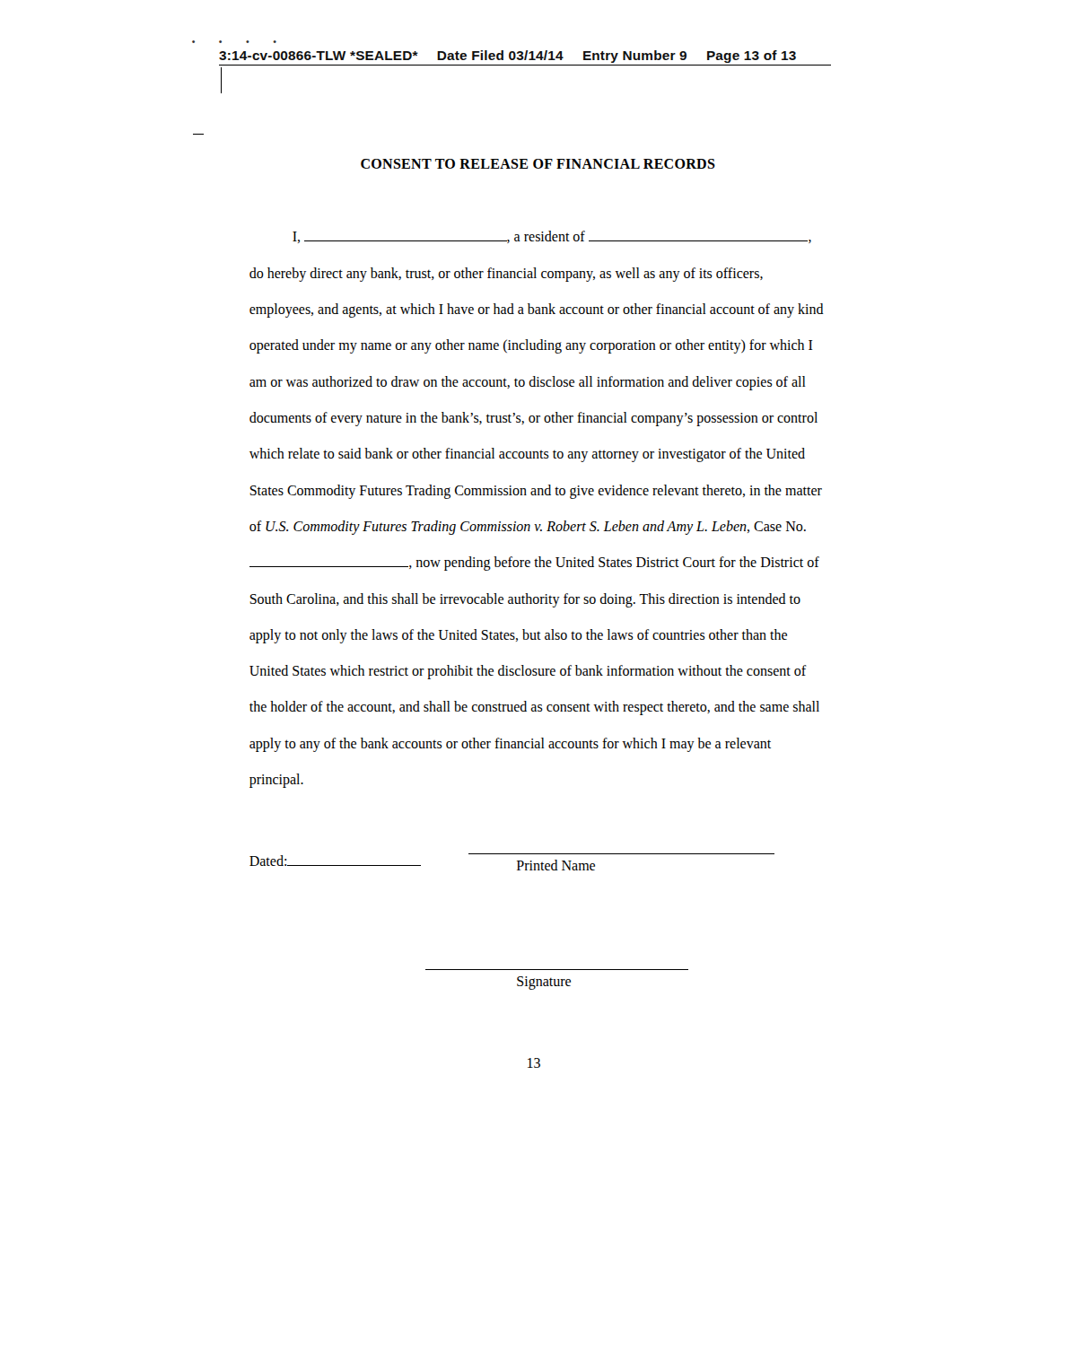• • • •
3:14-cv-00866-TLW *SEALED* Date Filed 03/14/14 Entry Number 9 Page 13 of 13
CONSENT TO RELEASE OF FINANCIAL RECORDS
I, , a resident of , do hereby direct any bank, trust, or other financial company, as well as any of its officers, employees, and agents, at which I have or had a bank account or other financial account of any kind operated under my name or any other name (including any corporation or other entity) for which I am or was authorized to draw on the account, to disclose all information and deliver copies of all documents of every nature in the bank’s, trust’s, or other financial company’s possession or control which relate to said bank or other financial accounts to any attorney or investigator of the United States Commodity Futures Trading Commission and to give evidence relevant thereto, in the matter of U.S. Commodity Futures Trading Commission v. Robert S. Leben and Amy L. Leben, Case No. , now pending before the United States District Court for the District of South Carolina, and this shall be irrevocable authority for so doing. This direction is intended to apply to not only the laws of the United States, but also to the laws of countries other than the United States which restrict or prohibit the disclosure of bank information without the consent of the holder of the account, and shall be construed as consent with respect thereto, and the same shall apply to any of the bank accounts or other financial accounts for which I may be a relevant principal.
Dated:
Printed Name
Signature
13